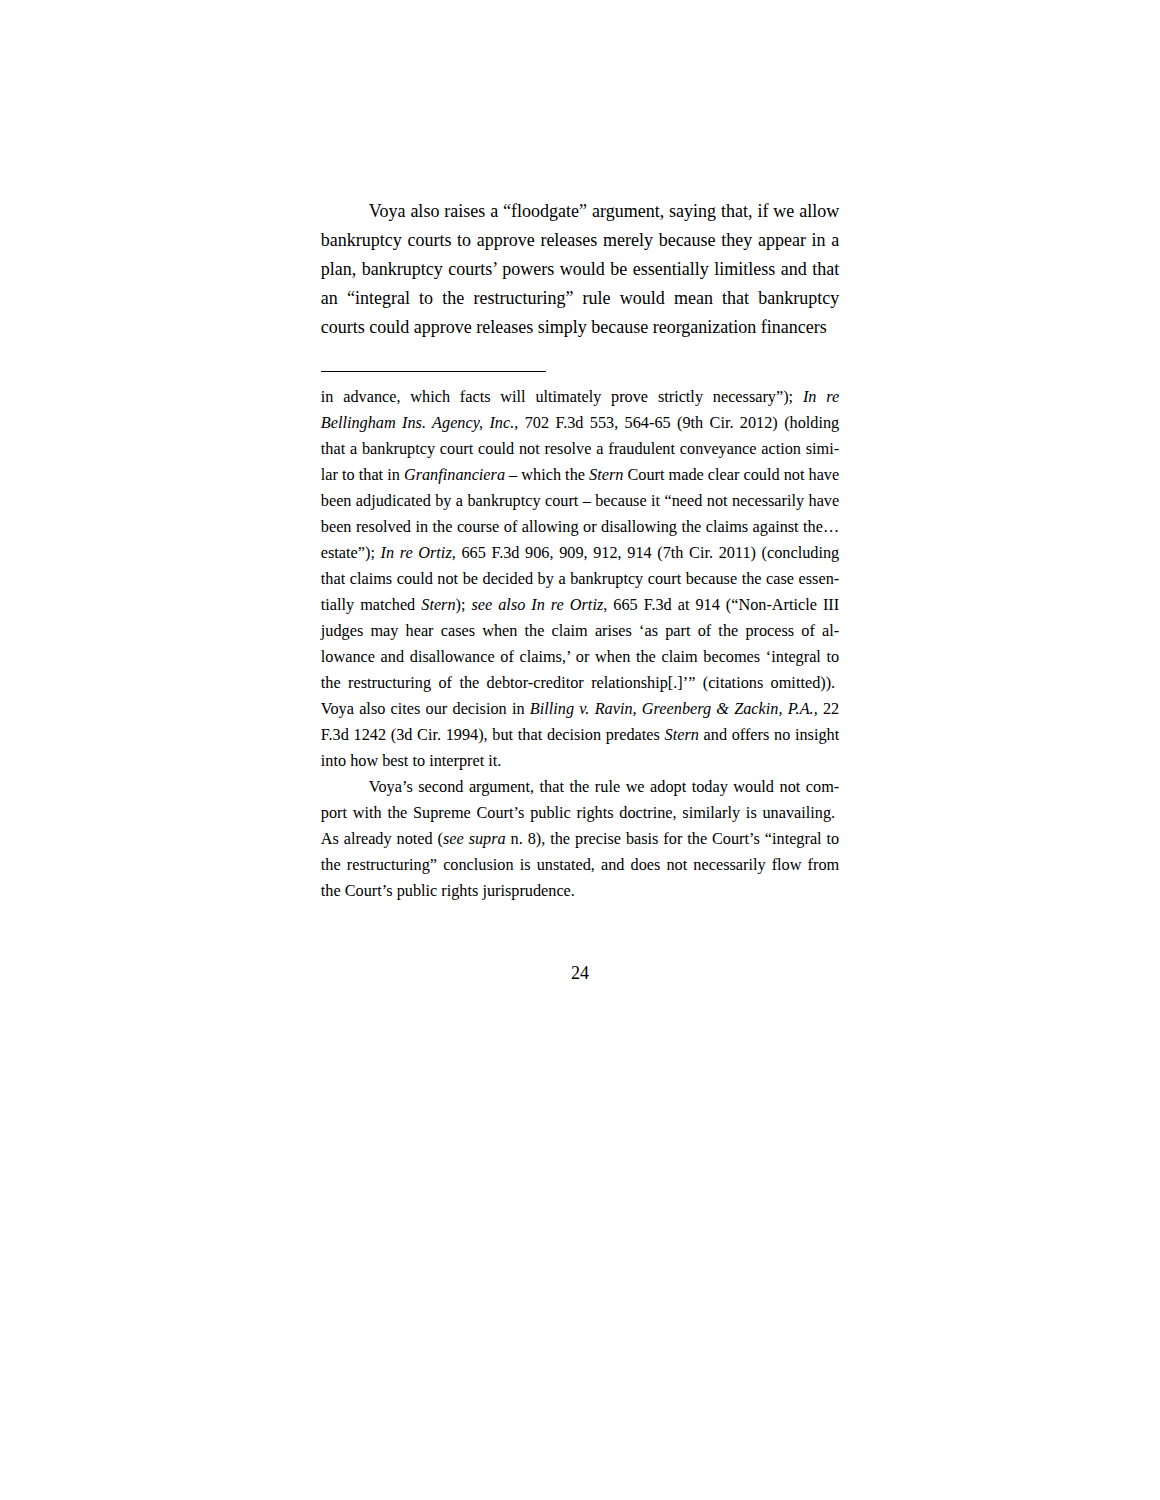Voya also raises a “floodgate” argument, saying that, if we allow bankruptcy courts to approve releases merely because they appear in a plan, bankruptcy courts’ powers would be essentially limitless and that an “integral to the restructuring” rule would mean that bankruptcy courts could approve releases simply because reorganization financers
in advance, which facts will ultimately prove strictly necessary”); In re Bellingham Ins. Agency, Inc., 702 F.3d 553, 564-65 (9th Cir. 2012) (holding that a bankruptcy court could not resolve a fraudulent conveyance action similar to that in Granfinanciera – which the Stern Court made clear could not have been adjudicated by a bankruptcy court – because it “need not necessarily have been resolved in the course of allowing or disallowing the claims against the…estate”); In re Ortiz, 665 F.3d 906, 909, 912, 914 (7th Cir. 2011) (concluding that claims could not be decided by a bankruptcy court because the case essentially matched Stern); see also In re Ortiz, 665 F.3d at 914 (“Non-Article III judges may hear cases when the claim arises ‘as part of the process of allowance and disallowance of claims,’ or when the claim becomes ‘integral to the restructuring of the debtor-creditor relationship[.]’” (citations omitted)). Voya also cites our decision in Billing v. Ravin, Greenberg & Zackin, P.A., 22 F.3d 1242 (3d Cir. 1994), but that decision predates Stern and offers no insight into how best to interpret it.
Voya’s second argument, that the rule we adopt today would not comport with the Supreme Court’s public rights doctrine, similarly is unavailing. As already noted (see supra n. 8), the precise basis for the Court’s “integral to the restructuring” conclusion is unstated, and does not necessarily flow from the Court’s public rights jurisprudence.
24